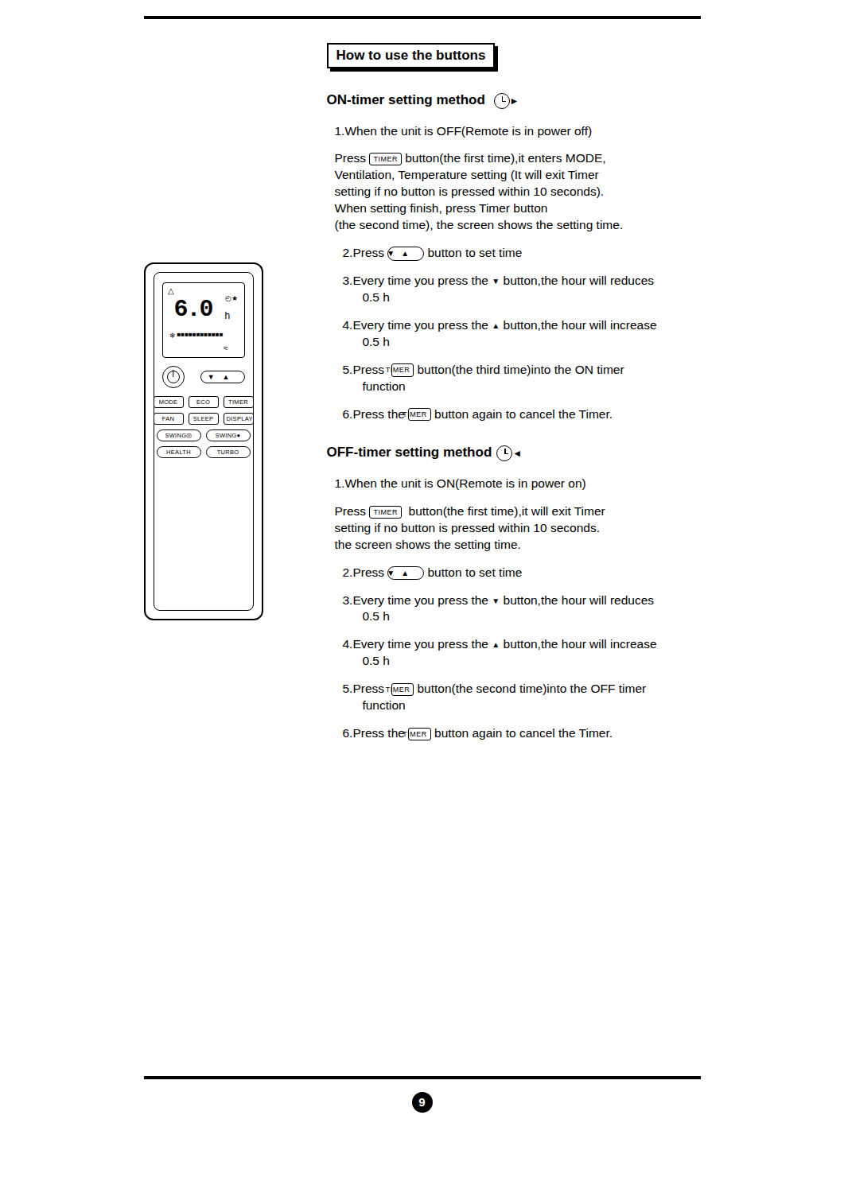How to use the buttons
ON-timer setting method ►
1.When the unit is OFF(Remote is in power off)
Press TIMER button(the first time),it enters MODE,
Ventilation, Temperature setting (It will exit Timer
setting if no button is pressed within 10 seconds).
When setting finish, press Timer button
(the second time), the screen shows the setting time.
2.Press button to set time
3.Every time you press the ▼ button,the hour will reduces
0.5 h
4.Every time you press the ▲ button,the hour will increase
0.5 h
5.Press TIMER button(the third time)into the ON timer
function
6.Press the TIMER button again to cancel the Timer.
OFF-timer setting method ◄
1.When the unit is ON(Remote is in power on)
Press TIMER button(the first time),it will exit Timer
setting if no button is pressed within 10 seconds.
the screen shows the setting time.
2.Press button to set time
3.Every time you press the ▼ button,the hour will reduces
0.5 h
4.Every time you press the ▲ button,the hour will increase
0.5 h
5.Press TIMER button(the second time)into the OFF timer
function
6.Press the TIMER button again to cancel the Timer.
△ 6.0 h ◴★ ❄ ■■■■■■■■■■■■ ≈
▼▲
MODE
ECO
TIMER
FAN
SLEEP
DISPLAY
SWING◎
SWING●
HEALTH
TURBO
9